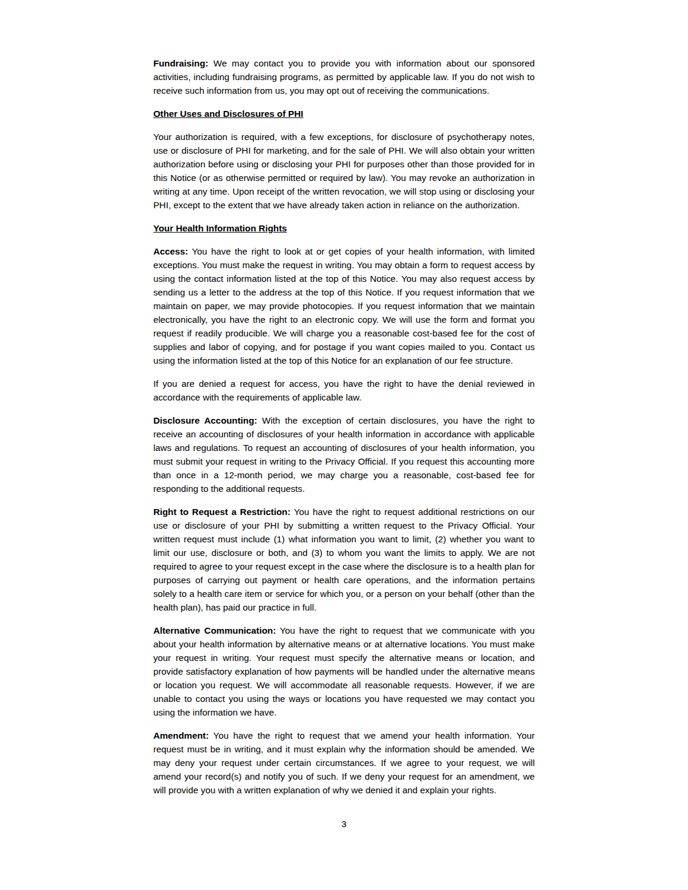Fundraising: We may contact you to provide you with information about our sponsored activities, including fundraising programs, as permitted by applicable law. If you do not wish to receive such information from us, you may opt out of receiving the communications.
Other Uses and Disclosures of PHI
Your authorization is required, with a few exceptions, for disclosure of psychotherapy notes, use or disclosure of PHI for marketing, and for the sale of PHI. We will also obtain your written authorization before using or disclosing your PHI for purposes other than those provided for in this Notice (or as otherwise permitted or required by law). You may revoke an authorization in writing at any time. Upon receipt of the written revocation, we will stop using or disclosing your PHI, except to the extent that we have already taken action in reliance on the authorization.
Your Health Information Rights
Access: You have the right to look at or get copies of your health information, with limited exceptions. You must make the request in writing. You may obtain a form to request access by using the contact information listed at the top of this Notice. You may also request access by sending us a letter to the address at the top of this Notice. If you request information that we maintain on paper, we may provide photocopies. If you request information that we maintain electronically, you have the right to an electronic copy. We will use the form and format you request if readily producible. We will charge you a reasonable cost-based fee for the cost of supplies and labor of copying, and for postage if you want copies mailed to you. Contact us using the information listed at the top of this Notice for an explanation of our fee structure.
If you are denied a request for access, you have the right to have the denial reviewed in accordance with the requirements of applicable law.
Disclosure Accounting: With the exception of certain disclosures, you have the right to receive an accounting of disclosures of your health information in accordance with applicable laws and regulations. To request an accounting of disclosures of your health information, you must submit your request in writing to the Privacy Official. If you request this accounting more than once in a 12-month period, we may charge you a reasonable, cost-based fee for responding to the additional requests.
Right to Request a Restriction: You have the right to request additional restrictions on our use or disclosure of your PHI by submitting a written request to the Privacy Official. Your written request must include (1) what information you want to limit, (2) whether you want to limit our use, disclosure or both, and (3) to whom you want the limits to apply. We are not required to agree to your request except in the case where the disclosure is to a health plan for purposes of carrying out payment or health care operations, and the information pertains solely to a health care item or service for which you, or a person on your behalf (other than the health plan), has paid our practice in full.
Alternative Communication: You have the right to request that we communicate with you about your health information by alternative means or at alternative locations. You must make your request in writing. Your request must specify the alternative means or location, and provide satisfactory explanation of how payments will be handled under the alternative means or location you request. We will accommodate all reasonable requests. However, if we are unable to contact you using the ways or locations you have requested we may contact you using the information we have.
Amendment: You have the right to request that we amend your health information. Your request must be in writing, and it must explain why the information should be amended. We may deny your request under certain circumstances. If we agree to your request, we will amend your record(s) and notify you of such. If we deny your request for an amendment, we will provide you with a written explanation of why we denied it and explain your rights.
3